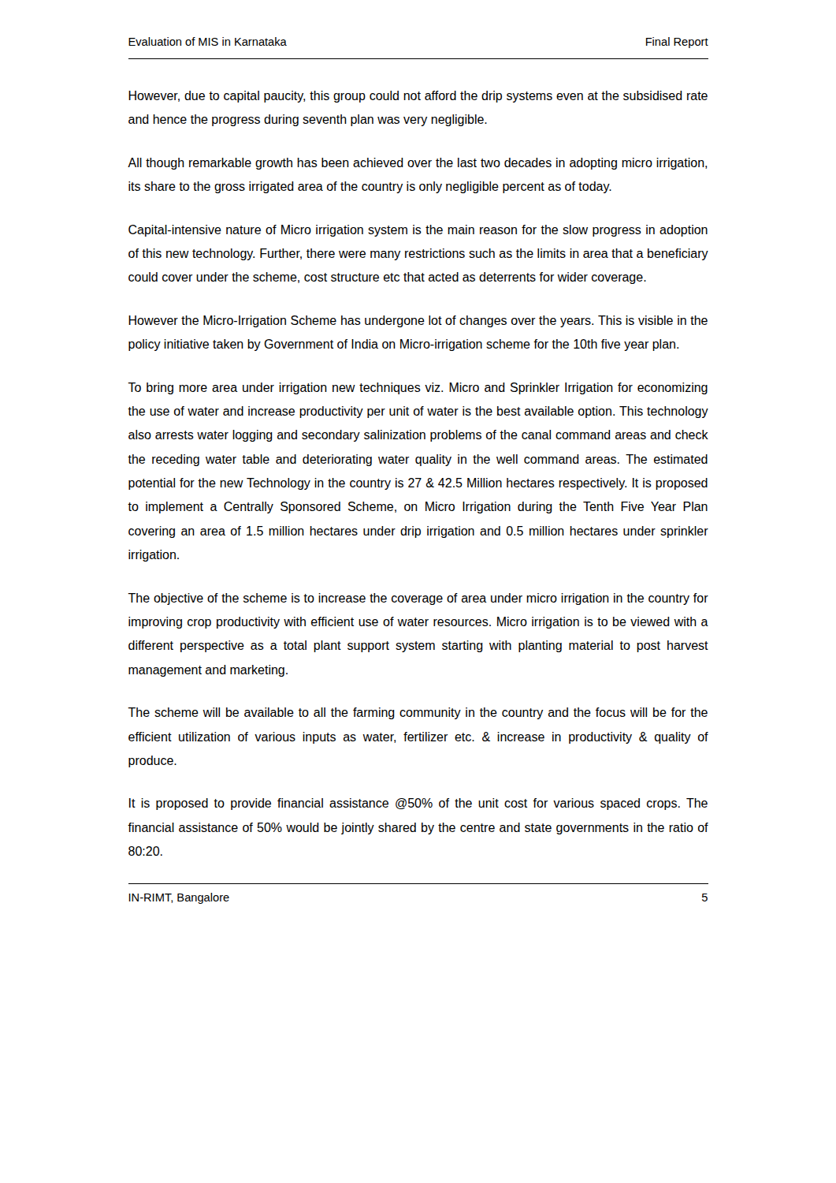Evaluation of MIS in Karnataka Final Report
However, due to capital paucity, this group could not afford the drip systems even at the subsidised rate and hence the progress during seventh plan was very negligible.
All though remarkable growth has been achieved over the last two decades in adopting micro irrigation, its share to the gross irrigated area of the country is only negligible percent as of today.
Capital-intensive nature of Micro irrigation system is the main reason for the slow progress in adoption of this new technology. Further, there were many restrictions such as the limits in area that a beneficiary could cover under the scheme, cost structure etc that acted as deterrents for wider coverage.
However the Micro-Irrigation Scheme has undergone lot of changes over the years. This is visible in the policy initiative taken by Government of India on Micro-irrigation scheme for the 10th five year plan.
To bring more area under irrigation new techniques viz. Micro and Sprinkler Irrigation for economizing the use of water and increase productivity per unit of water is the best available option. This technology also arrests water logging and secondary salinization problems of the canal command areas and check the receding water table and deteriorating water quality in the well command areas. The estimated potential for the new Technology in the country is 27 & 42.5 Million hectares respectively. It is proposed to implement a Centrally Sponsored Scheme, on Micro Irrigation during the Tenth Five Year Plan covering an area of 1.5 million hectares under drip irrigation and 0.5 million hectares under sprinkler irrigation.
The objective of the scheme is to increase the coverage of area under micro irrigation in the country for improving crop productivity with efficient use of water resources. Micro irrigation is to be viewed with a different perspective as a total plant support system starting with planting material to post harvest management and marketing.
The scheme will be available to all the farming community in the country and the focus will be for the efficient utilization of various inputs as water, fertilizer etc. & increase in productivity & quality of produce.
It is proposed to provide financial assistance @50% of the unit cost for various spaced crops. The financial assistance of 50% would be jointly shared by the centre and state governments in the ratio of 80:20.
IN-RIMT, Bangalore 5